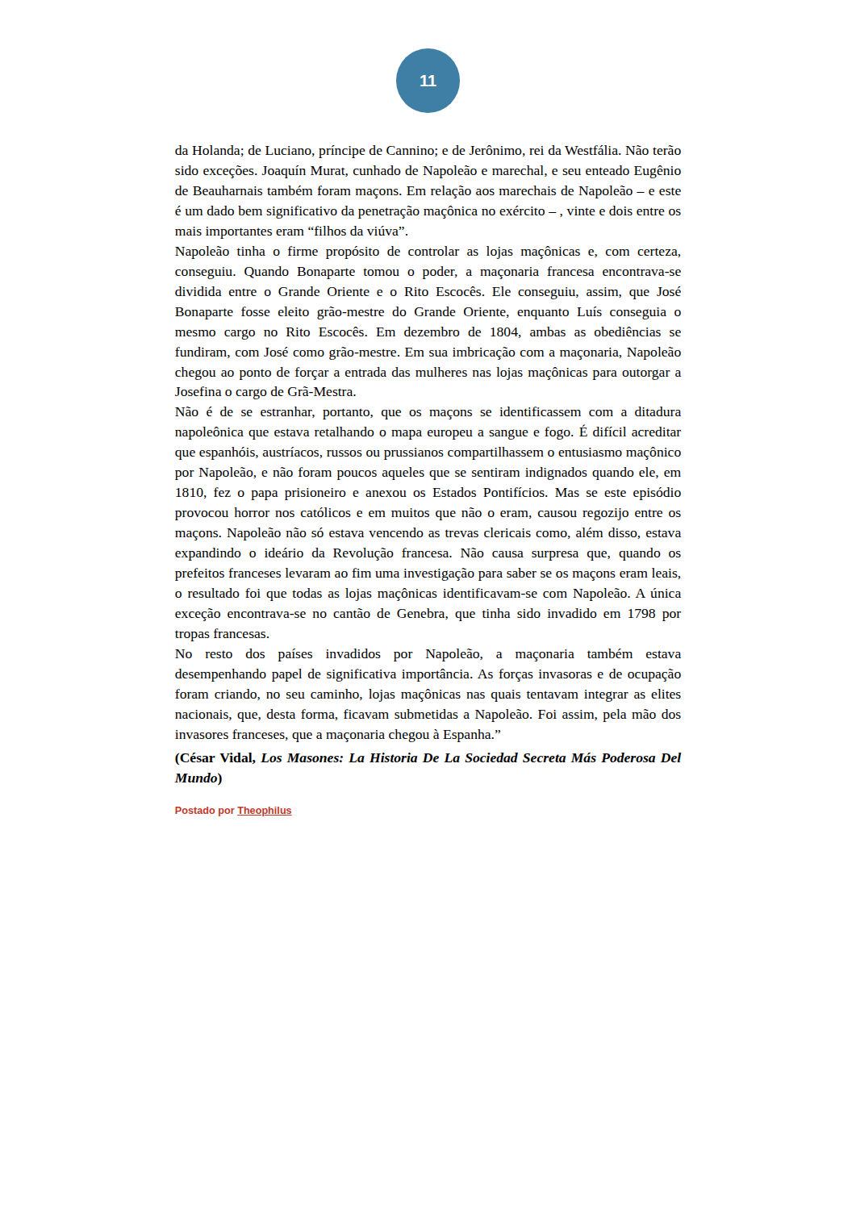11
da Holanda; de Luciano, príncipe de Cannino; e de Jerônimo, rei da Westfália. Não terão sido exceções. Joaquín Murat, cunhado de Napoleão e marechal, e seu enteado Eugênio de Beauharnais também foram maçons. Em relação aos marechais de Napoleão – e este é um dado bem significativo da penetração maçônica no exército – , vinte e dois entre os mais importantes eram “filhos da viúva”.
Napoleão tinha o firme propósito de controlar as lojas maçônicas e, com certeza, conseguiu. Quando Bonaparte tomou o poder, a maçonaria francesa encontrava-se dividida entre o Grande Oriente e o Rito Escocês. Ele conseguiu, assim, que José Bonaparte fosse eleito grão-mestre do Grande Oriente, enquanto Luís conseguia o mesmo cargo no Rito Escocês. Em dezembro de 1804, ambas as obediências se fundiram, com José como grão-mestre. Em sua imbricação com a maçonaria, Napoleão chegou ao ponto de forçar a entrada das mulheres nas lojas maçônicas para outorgar a Josefina o cargo de Grã-Mestra.
Não é de se estranhar, portanto, que os maçons se identificassem com a ditadura napoleônica que estava retalhando o mapa europeu a sangue e fogo. É difícil acreditar que espanhóis, austríacos, russos ou prussianos compartilhassem o entusiasmo maçônico por Napoleão, e não foram poucos aqueles que se sentiram indignados quando ele, em 1810, fez o papa prisioneiro e anexou os Estados Pontifícios. Mas se este episódio provocou horror nos católicos e em muitos que não o eram, causou regozijo entre os maçons. Napoleão não só estava vencendo as trevas clericais como, além disso, estava expandindo o ideário da Revolução francesa. Não causa surpresa que, quando os prefeitos franceses levaram ao fim uma investigação para saber se os maçons eram leais, o resultado foi que todas as lojas maçônicas identificavam-se com Napoleão. A única exceção encontrava-se no cantão de Genebra, que tinha sido invadido em 1798 por tropas francesas.
No resto dos países invadidos por Napoleão, a maçonaria também estava desempenhando papel de significativa importância. As forças invasoras e de ocupação foram criando, no seu caminho, lojas maçônicas nas quais tentavam integrar as elites nacionais, que, desta forma, ficavam submetidas a Napoleão. Foi assim, pela mão dos invasores franceses, que a maçonaria chegou à Espanha.”
(César Vidal, Los Masones: La Historia De La Sociedad Secreta Más Poderosa Del Mundo)
Postado por Theophilus